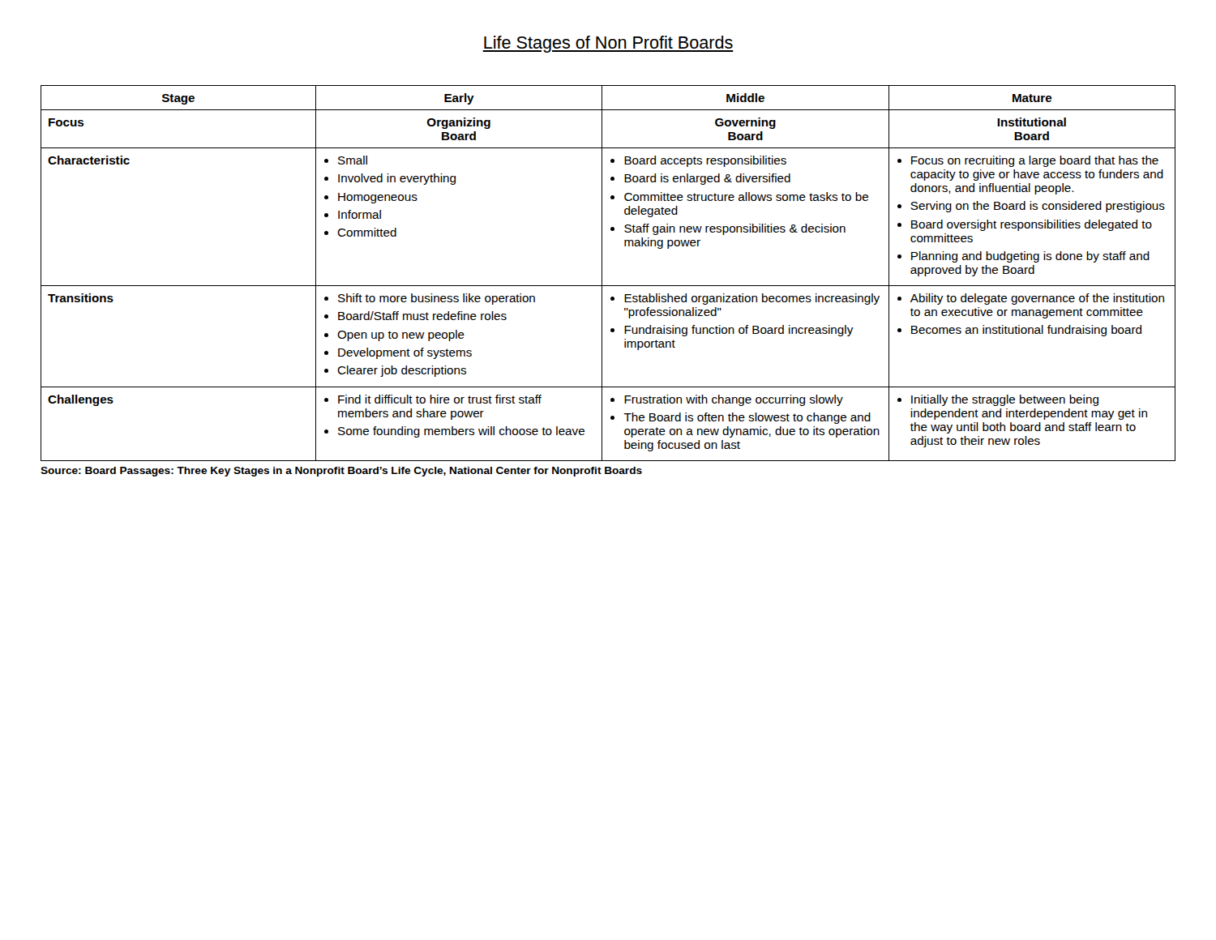Life Stages of Non Profit Boards
| Stage | Early | Middle | Mature |
| --- | --- | --- | --- |
| Focus | Organizing Board | Governing Board | Institutional Board |
| Characteristic | Small Involved in everything Homogeneous Informal Committed | Board accepts responsibilities Board is enlarged & diversified Committee structure allows some tasks to be delegated Staff gain new responsibilities & decision making power | Focus on recruiting a large board that has the capacity to give or have access to funders and donors, and influential people. Serving on the Board is considered prestigious Board oversight responsibilities delegated to committees Planning and budgeting is done by staff and approved by the Board |
| Transitions | Shift to more business like operation Board/Staff must redefine roles Open up to new people Development of systems Clearer job descriptions | Established organization becomes increasingly "professionalized" Fundraising function of Board increasingly important | Ability to delegate governance of the institution to an executive or management committee Becomes an institutional fundraising board |
| Challenges | Find it difficult to hire or trust first staff members and share power Some founding members will choose to leave | Frustration with change occurring slowly The Board is often the slowest to change and operate on a new dynamic, due to its operation being focused on last | Initially the straggle between being independent and interdependent may get in the way until both board and staff learn to adjust to their new roles |
Source: Board Passages: Three Key Stages in a Nonprofit Board’s Life Cycle, National Center for Nonprofit Boards